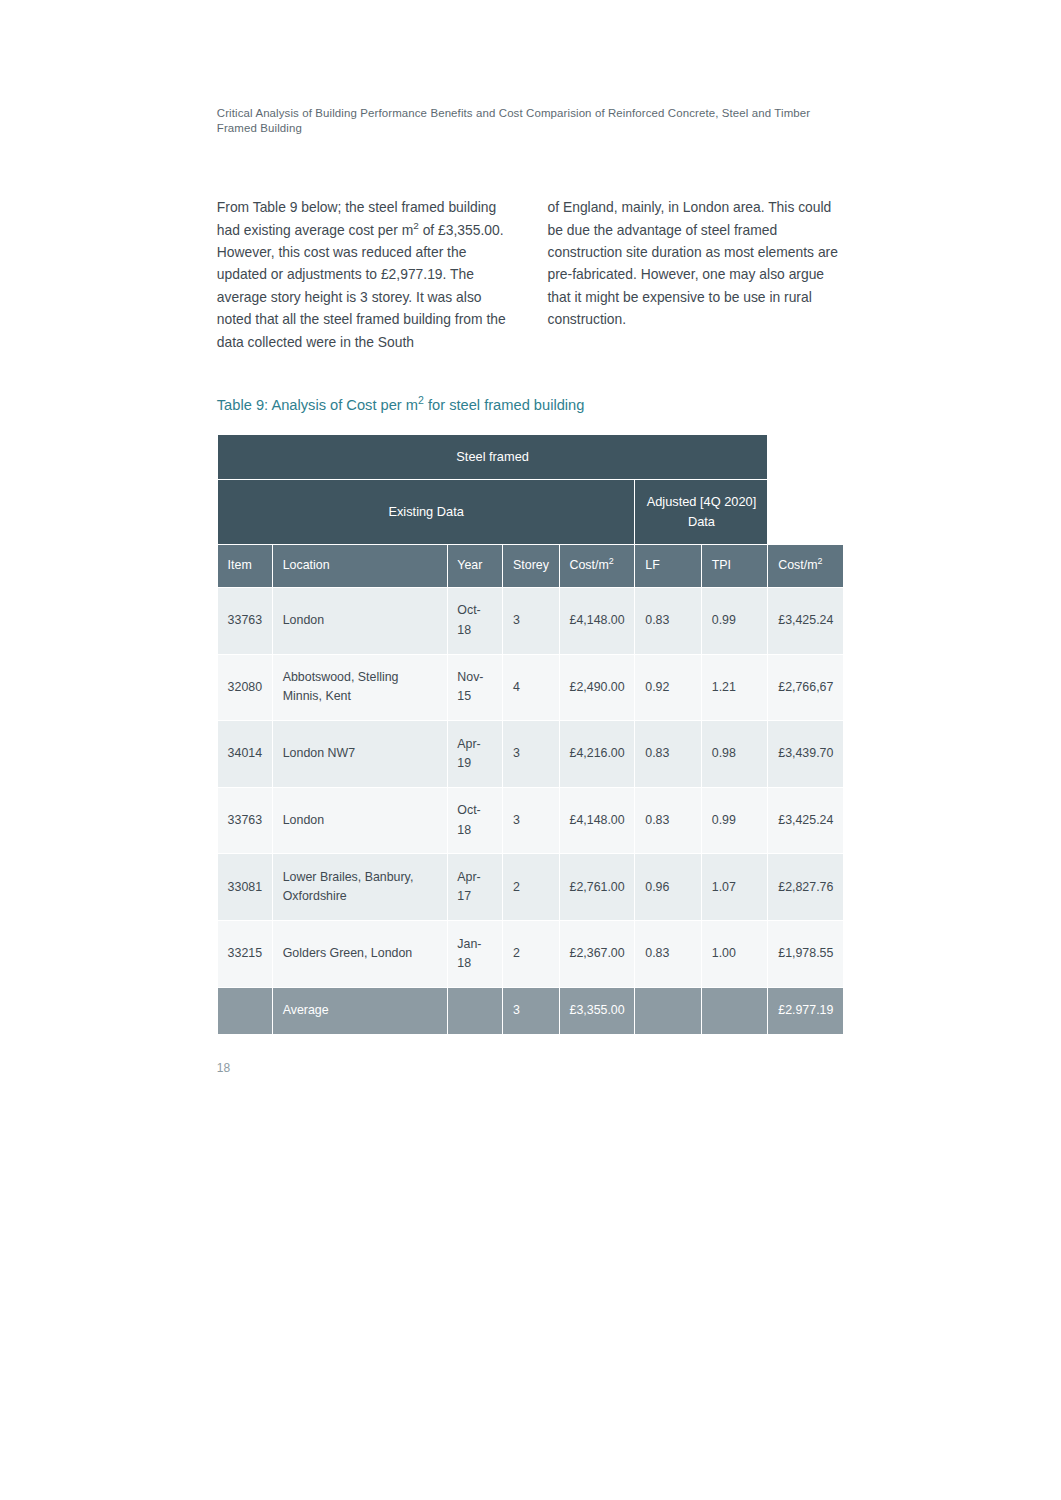Critical Analysis of Building Performance Benefits and Cost Comparision of Reinforced Concrete, Steel and Timber Framed Building
From Table 9 below; the steel framed building had existing average cost per m2 of £3,355.00. However, this cost was reduced after the updated or adjustments to £2,977.19. The average story height is 3 storey. It was also noted that all the steel framed building from the data collected were in the South
of England, mainly, in London area. This could be due the advantage of steel framed construction site duration as most elements are pre-fabricated. However, one may also argue that it might be expensive to be use in rural construction.
Table 9: Analysis of Cost per m2 for steel framed building
| Steel framed |
| --- |
| Existing Data | Adjusted [4Q 2020] Data |
| Item | Location | Year | Storey | Cost/m 2 | LF | TPI | Cost/m 2 |
| 33763 | London | Oct-18 | 3 | £4,148.00 | 0.83 | 0.99 | £3,425.24 |
| 32080 | Abbotswood, Stelling Minnis, Kent | Nov-15 | 4 | £2,490.00 | 0.92 | 1.21 | £2,766,67 |
| 34014 | London NW7 | Apr-19 | 3 | £4,216.00 | 0.83 | 0.98 | £3,439.70 |
| 33763 | London | Oct-18 | 3 | £4,148.00 | 0.83 | 0.99 | £3,425.24 |
| 33081 | Lower Brailes, Banbury, Oxfordshire | Apr-17 | 2 | £2,761.00 | 0.96 | 1.07 | £2,827.76 |
| 33215 | Golders Green, London | Jan-18 | 2 | £2,367.00 | 0.83 | 1.00 | £1,978.55 |
| | Average | | 3 | £3,355.00 | | | £2.977.19 |
18